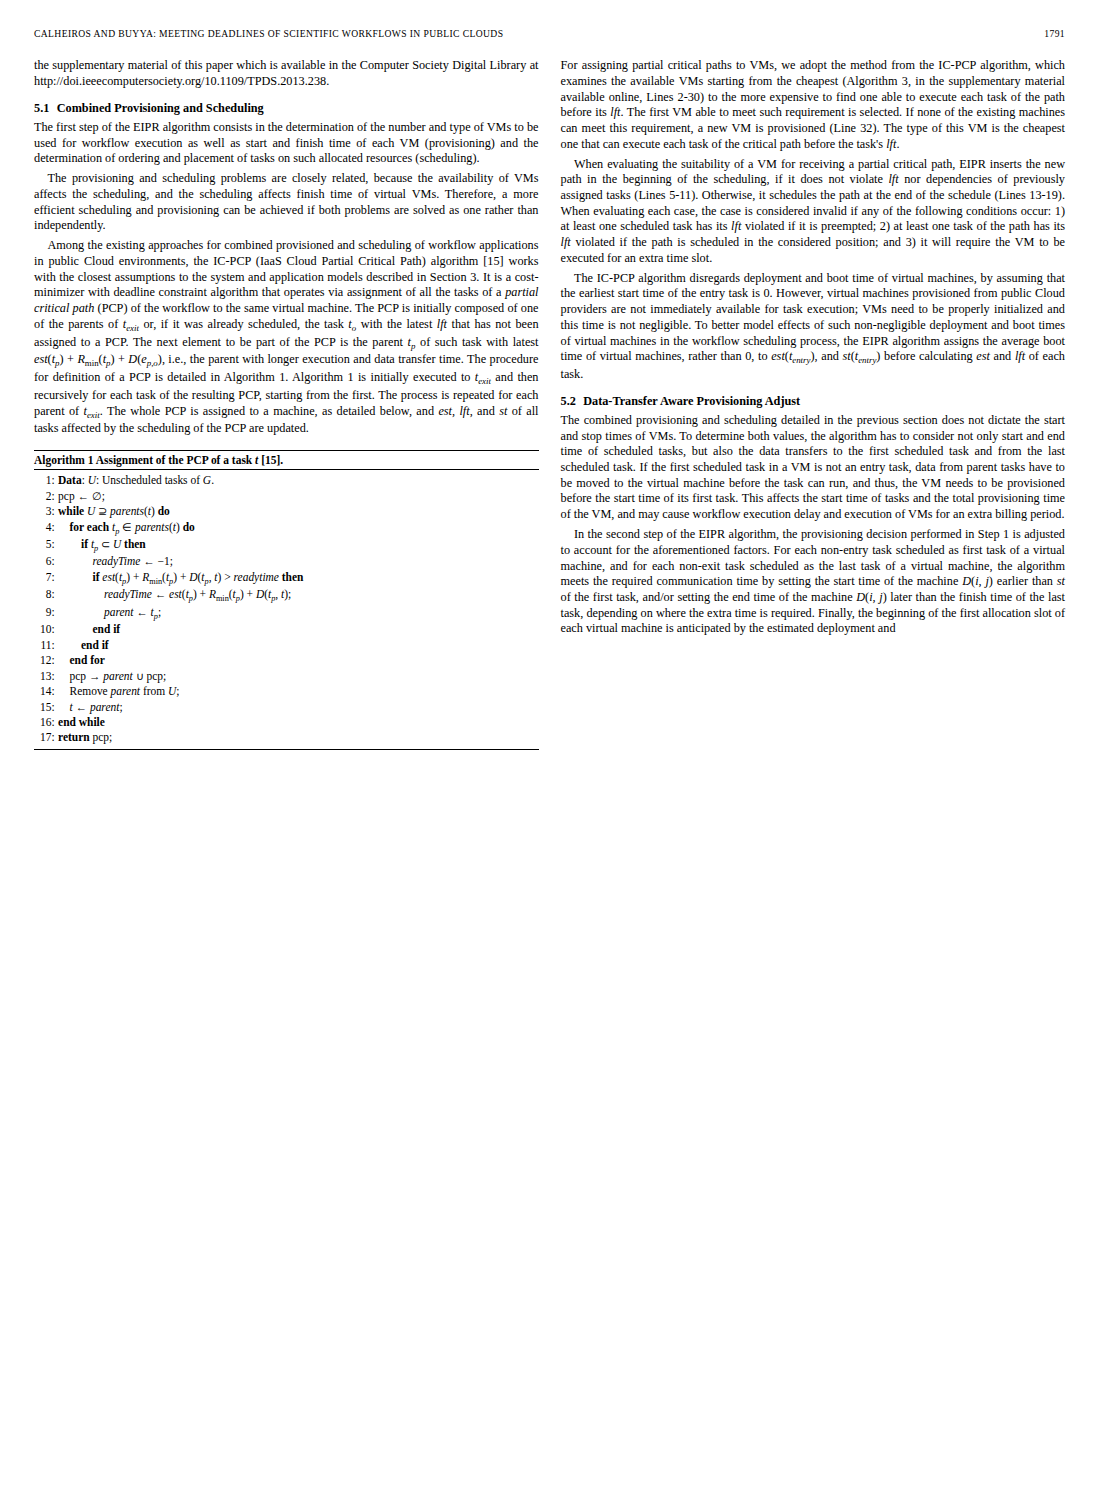Calheiros and Buyya: Meeting Deadlines of Scientific Workflows in Public Clouds 1791
the supplementary material of this paper which is available in the Computer Society Digital Library at http://doi.ieeecomputersociety.org/10.1109/TPDS.2013.238.
5.1 Combined Provisioning and Scheduling
The first step of the EIPR algorithm consists in the determination of the number and type of VMs to be used for workflow execution as well as start and finish time of each VM (provisioning) and the determination of ordering and placement of tasks on such allocated resources (scheduling).
The provisioning and scheduling problems are closely related, because the availability of VMs affects the scheduling, and the scheduling affects finish time of virtual VMs. Therefore, a more efficient scheduling and provisioning can be achieved if both problems are solved as one rather than independently.
Among the existing approaches for combined provisioned and scheduling of workflow applications in public Cloud environments, the IC-PCP (IaaS Cloud Partial Critical Path) algorithm [15] works with the closest assumptions to the system and application models described in Section 3. It is a cost-minimizer with deadline constraint algorithm that operates via assignment of all the tasks of a partial critical path (PCP) of the workflow to the same virtual machine. The PCP is initially composed of one of the parents of texit or, if it was already scheduled, the task to with the latest lft that has not been assigned to a PCP. The next element to be part of the PCP is the parent tp of such task with latest est(tp) + Rmin(tp) + D(ep,o), i.e., the parent with longer execution and data transfer time. The procedure for definition of a PCP is detailed in Algorithm 1. Algorithm 1 is initially executed to texit and then recursively for each task of the resulting PCP, starting from the first. The process is repeated for each parent of texit. The whole PCP is assigned to a machine, as detailed below, and est, lft, and st of all tasks affected by the scheduling of the PCP are updated.
Algorithm 1 Assignment of the PCP of a task t [15].
Data: U: Unscheduled tasks of G.
pcp ← ∅;
while U ⊇ parents(t) do
for each tp ∈ parents(t) do
if tp ⊂ U then
readyTime ← −1;
if est(tp) + Rmin(tp) + D(tp, t) > readytime then
readyTime ← est(tp) + Rmin(tp) + D(tp, t);
parent ← tp;
end if
end if
end for
pcp → parent ∪ pcp;
Remove parent from U;
t ← parent;
end while
return pcp;
For assigning partial critical paths to VMs, we adopt the method from the IC-PCP algorithm, which examines the available VMs starting from the cheapest (Algorithm 3, in the supplementary material available online, Lines 2-30) to the more expensive to find one able to execute each task of the path before its lft. The first VM able to meet such requirement is selected. If none of the existing machines can meet this requirement, a new VM is provisioned (Line 32). The type of this VM is the cheapest one that can execute each task of the critical path before the task's lft.
When evaluating the suitability of a VM for receiving a partial critical path, EIPR inserts the new path in the beginning of the scheduling, if it does not violate lft nor dependencies of previously assigned tasks (Lines 5-11). Otherwise, it schedules the path at the end of the schedule (Lines 13-19). When evaluating each case, the case is considered invalid if any of the following conditions occur: 1) at least one scheduled task has its lft violated if it is preempted; 2) at least one task of the path has its lft violated if the path is scheduled in the considered position; and 3) it will require the VM to be executed for an extra time slot.
The IC-PCP algorithm disregards deployment and boot time of virtual machines, by assuming that the earliest start time of the entry task is 0. However, virtual machines provisioned from public Cloud providers are not immediately available for task execution; VMs need to be properly initialized and this time is not negligible. To better model effects of such non-negligible deployment and boot times of virtual machines in the workflow scheduling process, the EIPR algorithm assigns the average boot time of virtual machines, rather than 0, to est(tentry), and st(tentry) before calculating est and lft of each task.
5.2 Data-Transfer Aware Provisioning Adjust
The combined provisioning and scheduling detailed in the previous section does not dictate the start and stop times of VMs. To determine both values, the algorithm has to consider not only start and end time of scheduled tasks, but also the data transfers to the first scheduled task and from the last scheduled task. If the first scheduled task in a VM is not an entry task, data from parent tasks have to be moved to the virtual machine before the task can run, and thus, the VM needs to be provisioned before the start time of its first task. This affects the start time of tasks and the total provisioning time of the VM, and may cause workflow execution delay and execution of VMs for an extra billing period.
In the second step of the EIPR algorithm, the provisioning decision performed in Step 1 is adjusted to account for the aforementioned factors. For each non-entry task scheduled as first task of a virtual machine, and for each non-exit task scheduled as the last task of a virtual machine, the algorithm meets the required communication time by setting the start time of the machine D(i, j) earlier than st of the first task, and/or setting the end time of the machine D(i, j) later than the finish time of the last task, depending on where the extra time is required. Finally, the beginning of the first allocation slot of each virtual machine is anticipated by the estimated deployment and